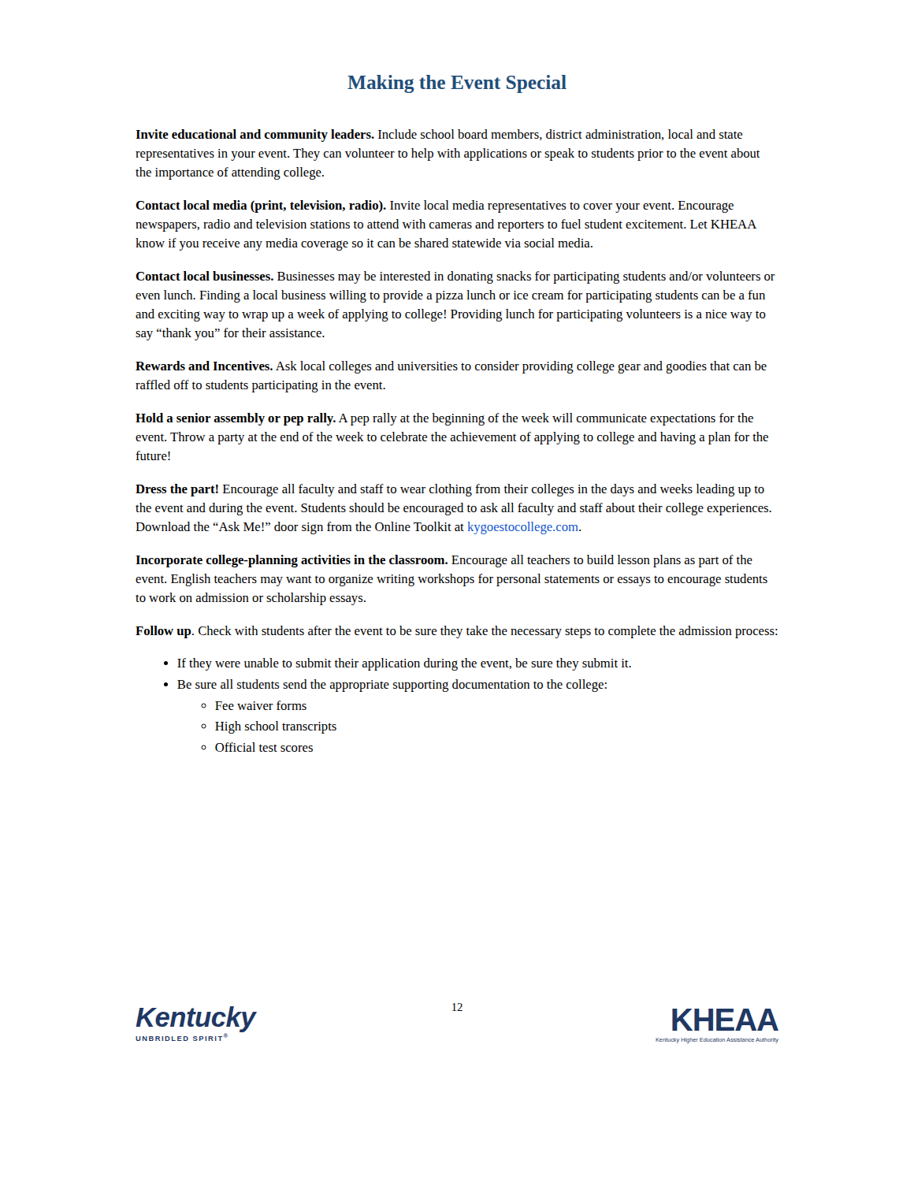Making the Event Special
Invite educational and community leaders. Include school board members, district administration, local and state representatives in your event. They can volunteer to help with applications or speak to students prior to the event about the importance of attending college.
Contact local media (print, television, radio). Invite local media representatives to cover your event. Encourage newspapers, radio and television stations to attend with cameras and reporters to fuel student excitement. Let KHEAA know if you receive any media coverage so it can be shared statewide via social media.
Contact local businesses. Businesses may be interested in donating snacks for participating students and/or volunteers or even lunch. Finding a local business willing to provide a pizza lunch or ice cream for participating students can be a fun and exciting way to wrap up a week of applying to college! Providing lunch for participating volunteers is a nice way to say “thank you” for their assistance.
Rewards and Incentives. Ask local colleges and universities to consider providing college gear and goodies that can be raffled off to students participating in the event.
Hold a senior assembly or pep rally. A pep rally at the beginning of the week will communicate expectations for the event. Throw a party at the end of the week to celebrate the achievement of applying to college and having a plan for the future!
Dress the part! Encourage all faculty and staff to wear clothing from their colleges in the days and weeks leading up to the event and during the event. Students should be encouraged to ask all faculty and staff about their college experiences. Download the “Ask Me!” door sign from the Online Toolkit at kygoestocollege.com.
Incorporate college-planning activities in the classroom. Encourage all teachers to build lesson plans as part of the event. English teachers may want to organize writing workshops for personal statements or essays to encourage students to work on admission or scholarship essays.
Follow up. Check with students after the event to be sure they take the necessary steps to complete the admission process:
If they were unable to submit their application during the event, be sure they submit it.
Be sure all students send the appropriate supporting documentation to the college:
Fee waiver forms
High school transcripts
Official test scores
Kentucky
UNBRIDLED SPIRIT®
12
KHEAA
Kentucky Higher Education Assistance Authority